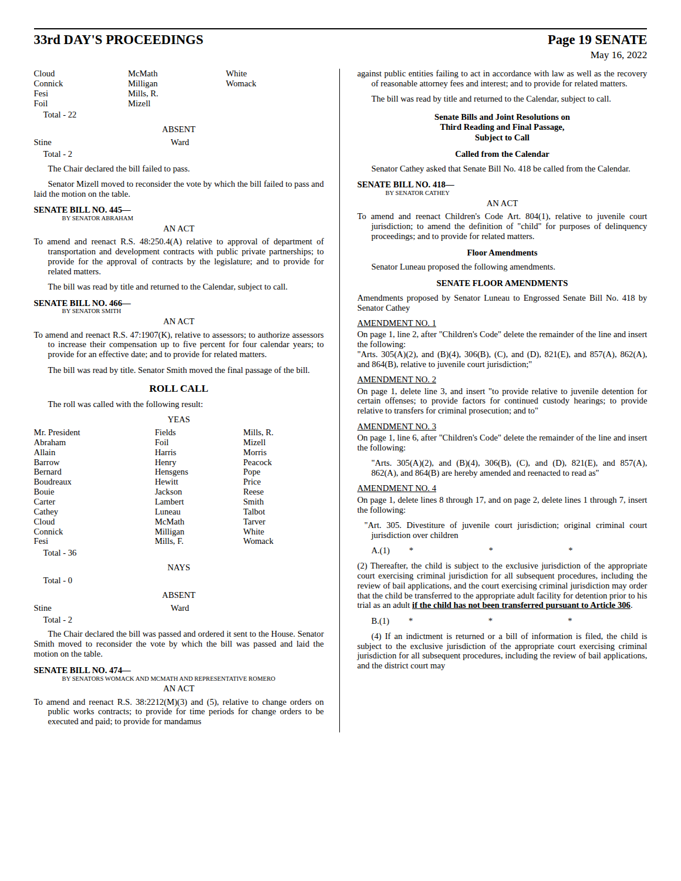33rd DAY'S PROCEEDINGS
Page 19 SENATE May 16, 2022
| Cloud | McMath | White |
| Connick | Milligan | Womack |
| Fesi | Mills, R. | |
| Foil | Mizell | |
Total - 22
ABSENT
| Stine | Ward | |
Total - 2
The Chair declared the bill failed to pass.
Senator Mizell moved to reconsider the vote by which the bill failed to pass and laid the motion on the table.
SENATE BILL NO. 445—
BY SENATOR ABRAHAM
AN ACT
To amend and reenact R.S. 48:250.4(A) relative to approval of department of transportation and development contracts with public private partnerships; to provide for the approval of contracts by the legislature; and to provide for related matters.
The bill was read by title and returned to the Calendar, subject to call.
SENATE BILL NO. 466—
BY SENATOR SMITH
AN ACT
To amend and reenact R.S. 47:1907(K), relative to assessors; to authorize assessors to increase their compensation up to five percent for four calendar years; to provide for an effective date; and to provide for related matters.
The bill was read by title. Senator Smith moved the final passage of the bill.
ROLL CALL
The roll was called with the following result:
YEAS
| Mr. President | Fields | Mills, R. |
| Abraham | Foil | Mizell |
| Allain | Harris | Morris |
| Barrow | Henry | Peacock |
| Bernard | Hensgens | Pope |
| Boudreaux | Hewitt | Price |
| Bouie | Jackson | Reese |
| Carter | Lambert | Smith |
| Cathey | Luneau | Talbot |
| Cloud | McMath | Tarver |
| Connick | Milligan | White |
| Fesi | Mills, F. | Womack |
Total - 36
NAYS
Total - 0
ABSENT
| Stine | Ward | |
Total - 2
The Chair declared the bill was passed and ordered it sent to the House. Senator Smith moved to reconsider the vote by which the bill was passed and laid the motion on the table.
SENATE BILL NO. 474—
BY SENATORS WOMACK AND MCMATH AND REPRESENTATIVE ROMERO
AN ACT
To amend and reenact R.S. 38:2212(M)(3) and (5), relative to change orders on public works contracts; to provide for time periods for change orders to be executed and paid; to provide for mandamus
against public entities failing to act in accordance with law as well as the recovery of reasonable attorney fees and interest; and to provide for related matters.
The bill was read by title and returned to the Calendar, subject to call.
Senate Bills and Joint Resolutions on
Third Reading and Final Passage,
Subject to Call
Called from the Calendar
Senator Cathey asked that Senate Bill No. 418 be called from the Calendar.
SENATE BILL NO. 418—
BY SENATOR CATHEY
AN ACT
To amend and reenact Children's Code Art. 804(1), relative to juvenile court jurisdiction; to amend the definition of "child" for purposes of delinquency proceedings; and to provide for related matters.
Floor Amendments
Senator Luneau proposed the following amendments.
SENATE FLOOR AMENDMENTS
Amendments proposed by Senator Luneau to Engrossed Senate Bill No. 418 by Senator Cathey
AMENDMENT NO. 1
On page 1, line 2, after "Children's Code" delete the remainder of the line and insert the following:
"Arts. 305(A)(2), and (B)(4), 306(B), (C), and (D), 821(E), and 857(A), 862(A), and 864(B), relative to juvenile court jurisdiction;"
AMENDMENT NO. 2
On page 1, delete line 3, and insert "to provide relative to juvenile detention for certain offenses; to provide factors for continued custody hearings; to provide relative to transfers for criminal prosecution; and to"
AMENDMENT NO. 3
On page 1, line 6, after "Children's Code" delete the remainder of the line and insert the following:
"Arts. 305(A)(2), and (B)(4), 306(B), (C), and (D), 821(E), and 857(A), 862(A), and 864(B) are hereby amended and reenacted to read as"
AMENDMENT NO. 4
On page 1, delete lines 8 through 17, and on page 2, delete lines 1 through 7, insert the following:
"Art. 305. Divestiture of juvenile court jurisdiction; original criminal court jurisdiction over children
A.(1) * * *
(2) Thereafter, the child is subject to the exclusive jurisdiction of the appropriate court exercising criminal jurisdiction for all subsequent procedures, including the review of bail applications, and the court exercising criminal jurisdiction may order that the child be transferred to the appropriate adult facility for detention prior to his trial as an adult if the child has not been transferred pursuant to Article 306.
B.(1) * * *
(4) If an indictment is returned or a bill of information is filed, the child is subject to the exclusive jurisdiction of the appropriate court exercising criminal jurisdiction for all subsequent procedures, including the review of bail applications, and the district court may